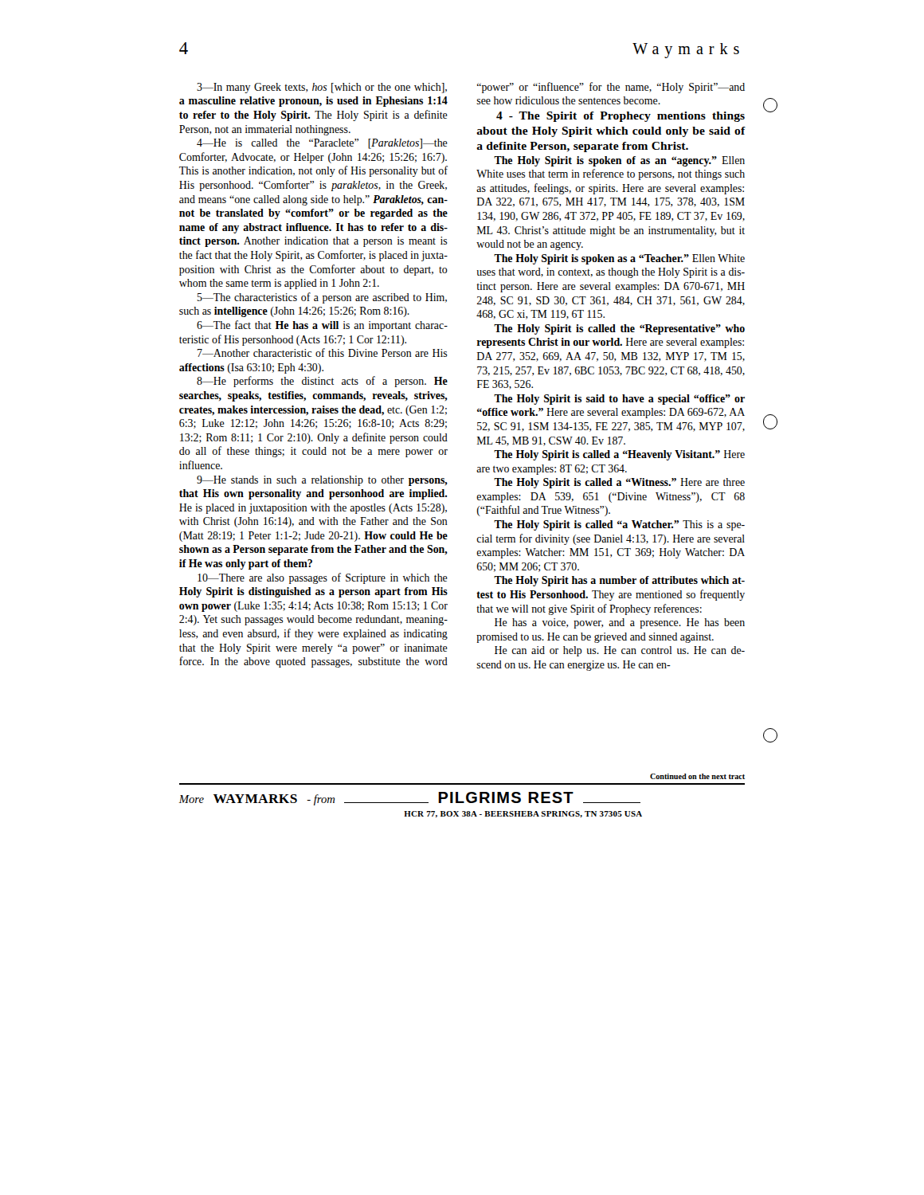4
Waymarks
3—In many Greek texts, hos [which or the one which], a masculine relative pronoun, is used in Ephesians 1:14 to refer to the Holy Spirit. The Holy Spirit is a definite Person, not an immaterial nothingness.
4—He is called the “Paraclete” [Parakletos]—the Comforter, Advocate, or Helper (John 14:26; 15:26; 16:7). This is another indication, not only of His personality but of His personhood. “Comforter” is parakletos, in the Greek, and means “one called along side to help.” Parakletos, cannot be translated by “comfort” or be regarded as the name of any abstract influence. It has to refer to a distinct person. Another indication that a person is meant is the fact that the Holy Spirit, as Comforter, is placed in juxtaposition with Christ as the Comforter about to depart, to whom the same term is applied in 1 John 2:1.
5—The characteristics of a person are ascribed to Him, such as intelligence (John 14:26; 15:26; Rom 8:16).
6—The fact that He has a will is an important characteristic of His personhood (Acts 16:7; 1 Cor 12:11).
7—Another characteristic of this Divine Person are His affections (Isa 63:10; Eph 4:30).
8—He performs the distinct acts of a person. He searches, speaks, testifies, commands, reveals, strives, creates, makes intercession, raises the dead, etc. (Gen 1:2; 6:3; Luke 12:12; John 14:26; 15:26; 16:8-10; Acts 8:29; 13:2; Rom 8:11; 1 Cor 2:10). Only a definite person could do all of these things; it could not be a mere power or influence.
9—He stands in such a relationship to other persons, that His own personality and personhood are implied. He is placed in juxtaposition with the apostles (Acts 15:28), with Christ (John 16:14), and with the Father and the Son (Matt 28:19; 1 Peter 1:1-2; Jude 20-21). How could He be shown as a Person separate from the Father and the Son, if He was only part of them?
10—There are also passages of Scripture in which the Holy Spirit is distinguished as a person apart from His own power (Luke 1:35; 4:14; Acts 10:38; Rom 15:13; 1 Cor 2:4). Yet such passages would become redundant, meaningless, and even absurd, if they were explained as indicating that the Holy Spirit were merely “a power” or inanimate force. In the above quoted passages, substitute the word “power” or “influence” for the name, “Holy Spirit”—and see how ridiculous the sentences become.
4 - The Spirit of Prophecy mentions things about the Holy Spirit which could only be said of a definite Person, separate from Christ.
The Holy Spirit is spoken of as an “agency.” Ellen White uses that term in reference to persons, not things such as attitudes, feelings, or spirits. Here are several examples: DA 322, 671, 675, MH 417, TM 144, 175, 378, 403, 1SM 134, 190, GW 286, 4T 372, PP 405, FE 189, CT 37, Ev 169, ML 43. Christ’s attitude might be an instrumentality, but it would not be an agency.
The Holy Spirit is spoken as a “Teacher.” Ellen White uses that word, in context, as though the Holy Spirit is a distinct person. Here are several examples: DA 670-671, MH 248, SC 91, SD 30, CT 361, 484, CH 371, 561, GW 284, 468, GC xi, TM 119, 6T 115.
The Holy Spirit is called the “Representative” who represents Christ in our world. Here are several examples: DA 277, 352, 669, AA 47, 50, MB 132, MYP 17, TM 15, 73, 215, 257, Ev 187, 6BC 1053, 7BC 922, CT 68, 418, 450, FE 363, 526.
The Holy Spirit is said to have a special “office” or “office work.” Here are several examples: DA 669-672, AA 52, SC 91, 1SM 134-135, FE 227, 385, TM 476, MYP 107, ML 45, MB 91, CSW 40. Ev 187.
The Holy Spirit is called a “Heavenly Visitant.” Here are two examples: 8T 62; CT 364.
The Holy Spirit is called a “Witness.” Here are three examples: DA 539, 651 (“Divine Witness”), CT 68 (“Faithful and True Witness”).
The Holy Spirit is called “a Watcher.” This is a special term for divinity (see Daniel 4:13, 17). Here are several examples: Watcher: MM 151, CT 369; Holy Watcher: DA 650; MM 206; CT 370.
The Holy Spirit has a number of attributes which attest to His Personhood. They are mentioned so frequently that we will not give Spirit of Prophecy references:
He has a voice, power, and a presence. He has been promised to us. He can be grieved and sinned against.
He can aid or help us. He can control us. He can descend on us. He can energize us. He can en-
More WAYMARKS - from PILGRIMS REST Continued on the next tract
HCR 77, BOX 38A - BEERSHEBA SPRINGS, TN 37305 USA